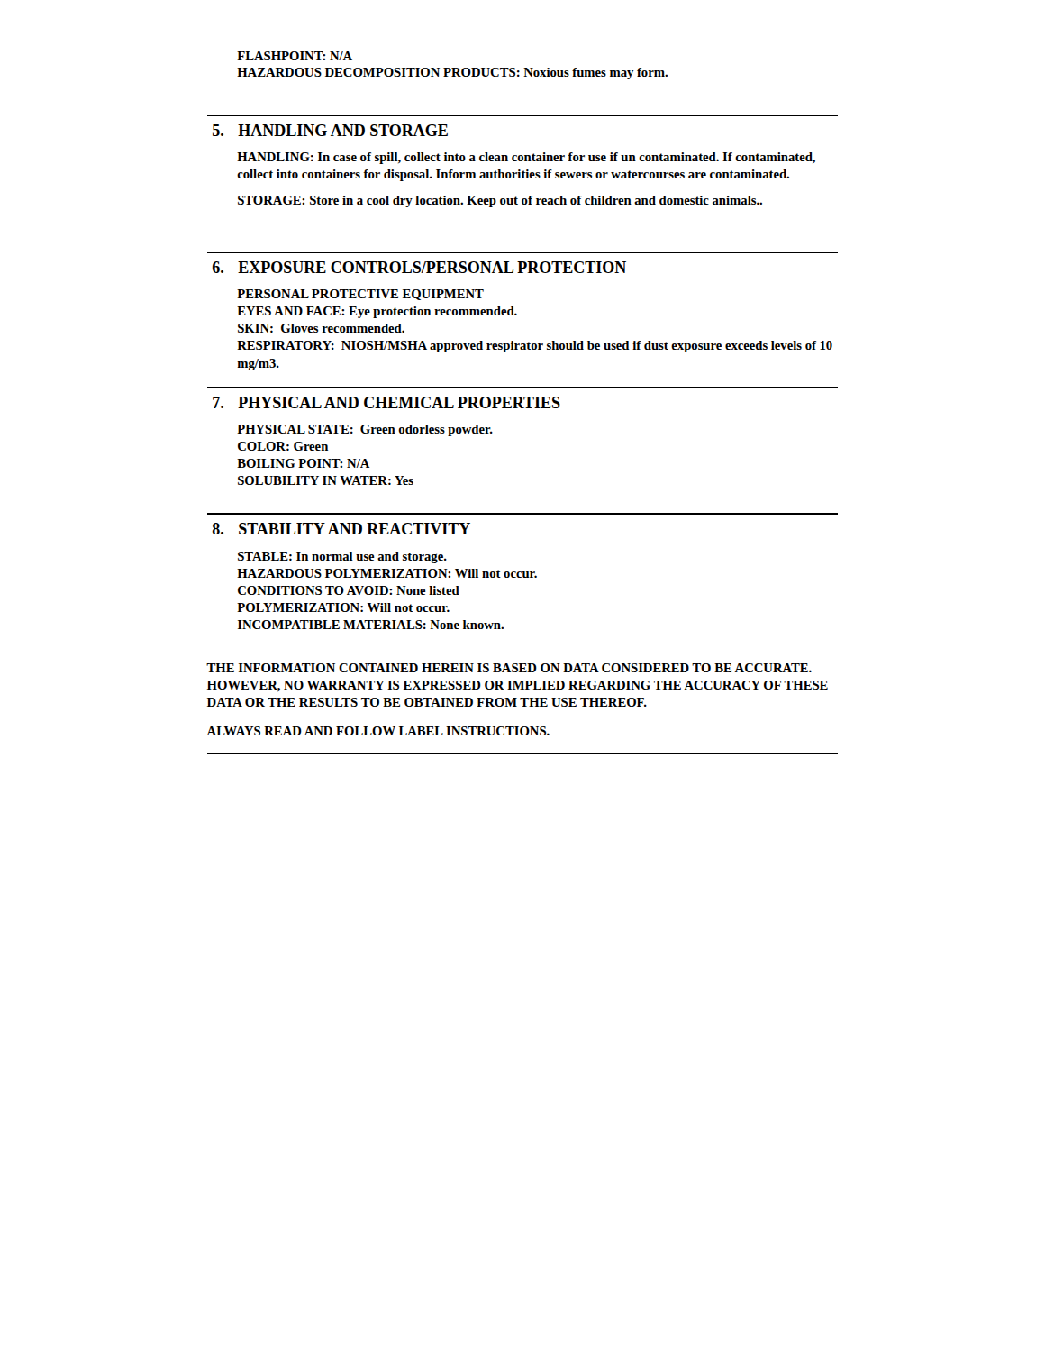FLASHPOINT: N/A
HAZARDOUS DECOMPOSITION PRODUCTS: Noxious fumes may form.
5. HANDLING AND STORAGE
HANDLING: In case of spill, collect into a clean container for use if un contaminated. If contaminated, collect into containers for disposal. Inform authorities if sewers or watercourses are contaminated.
STORAGE: Store in a cool dry location. Keep out of reach of children and domestic animals..
6. EXPOSURE CONTROLS/PERSONAL PROTECTION
PERSONAL PROTECTIVE EQUIPMENT
EYES AND FACE: Eye protection recommended.
SKIN: Gloves recommended.
RESPIRATORY: NIOSH/MSHA approved respirator should be used if dust exposure exceeds levels of 10 mg/m3.
7. PHYSICAL AND CHEMICAL PROPERTIES
PHYSICAL STATE: Green odorless powder.
COLOR: Green
BOILING POINT: N/A
SOLUBILITY IN WATER: Yes
8. STABILITY AND REACTIVITY
STABLE: In normal use and storage.
HAZARDOUS POLYMERIZATION: Will not occur.
CONDITIONS TO AVOID: None listed
POLYMERIZATION: Will not occur.
INCOMPATIBLE MATERIALS: None known.
THE INFORMATION CONTAINED HEREIN IS BASED ON DATA CONSIDERED TO BE ACCURATE. HOWEVER, NO WARRANTY IS EXPRESSED OR IMPLIED REGARDING THE ACCURACY OF THESE DATA OR THE RESULTS TO BE OBTAINED FROM THE USE THEREOF.
ALWAYS READ AND FOLLOW LABEL INSTRUCTIONS.